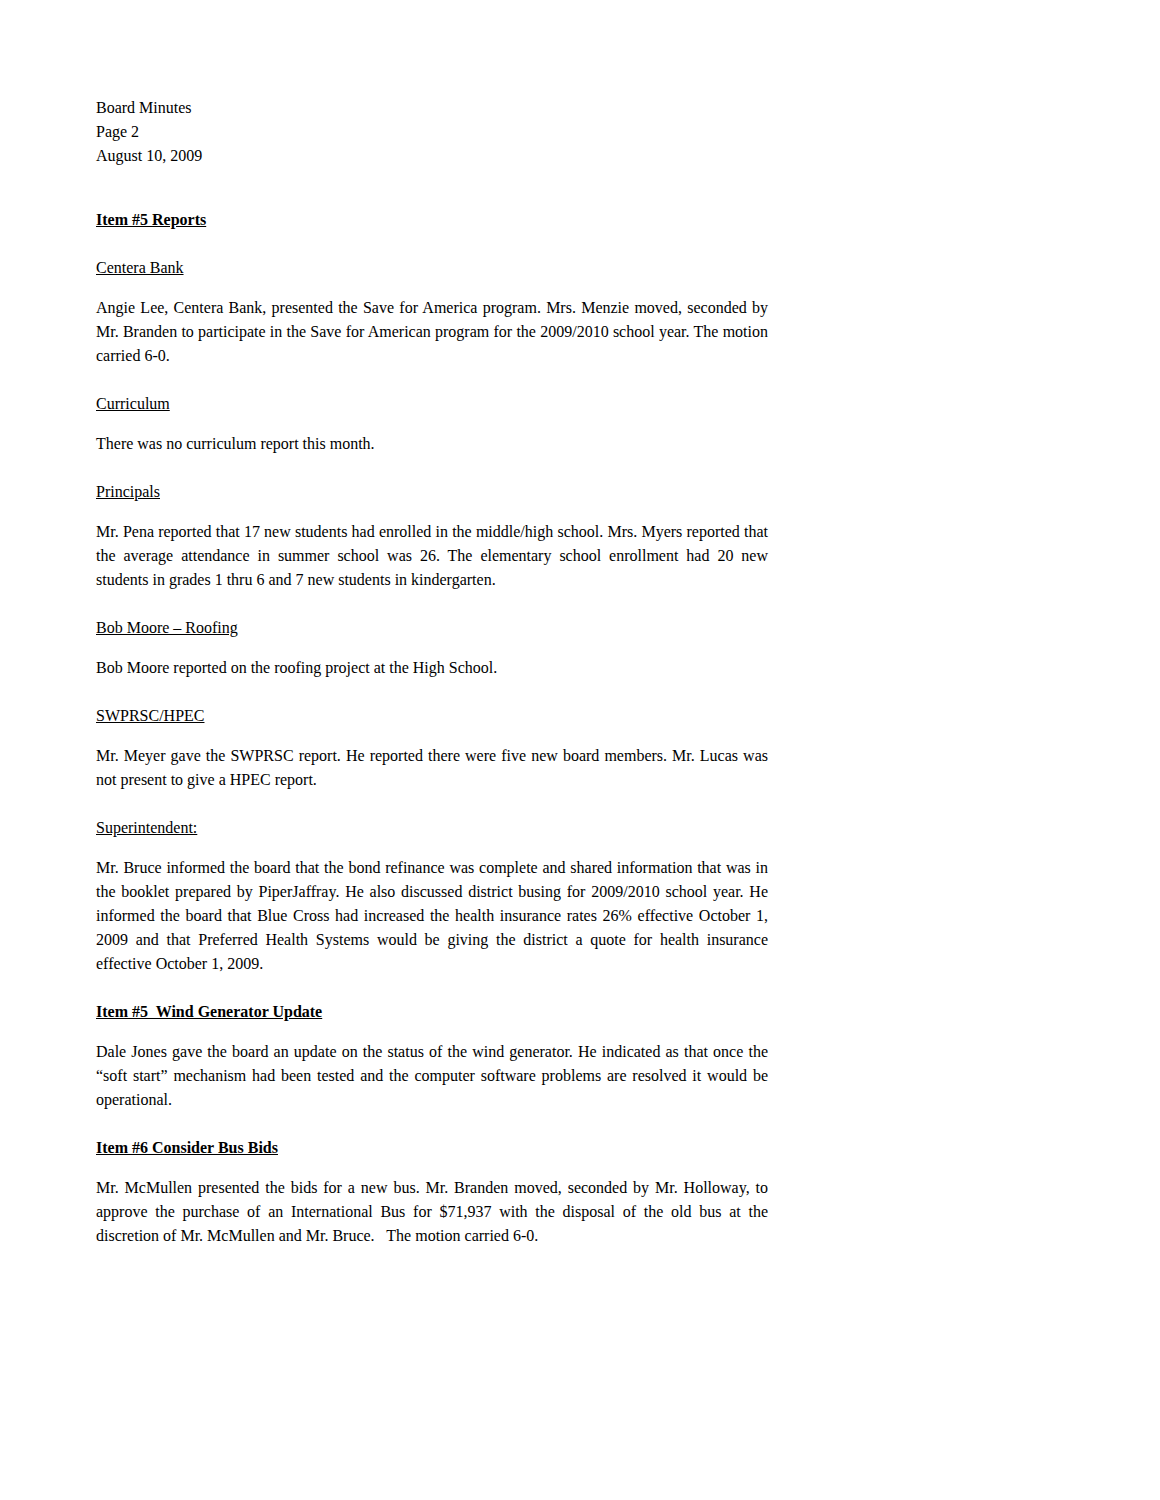Board Minutes
Page 2
August 10, 2009
Item #5 Reports
Centera Bank
Angie Lee, Centera Bank, presented the Save for America program. Mrs. Menzie moved, seconded by Mr. Branden to participate in the Save for American program for the 2009/2010 school year. The motion carried 6-0.
Curriculum
There was no curriculum report this month.
Principals
Mr. Pena reported that 17 new students had enrolled in the middle/high school. Mrs. Myers reported that the average attendance in summer school was 26. The elementary school enrollment had 20 new students in grades 1 thru 6 and 7 new students in kindergarten.
Bob Moore – Roofing
Bob Moore reported on the roofing project at the High School.
SWPRSC/HPEC
Mr. Meyer gave the SWPRSC report. He reported there were five new board members. Mr. Lucas was not present to give a HPEC report.
Superintendent:
Mr. Bruce informed the board that the bond refinance was complete and shared information that was in the booklet prepared by PiperJaffray. He also discussed district busing for 2009/2010 school year. He informed the board that Blue Cross had increased the health insurance rates 26% effective October 1, 2009 and that Preferred Health Systems would be giving the district a quote for health insurance effective October 1, 2009.
Item #5 Wind Generator Update
Dale Jones gave the board an update on the status of the wind generator. He indicated as that once the “soft start” mechanism had been tested and the computer software problems are resolved it would be operational.
Item #6 Consider Bus Bids
Mr. McMullen presented the bids for a new bus. Mr. Branden moved, seconded by Mr. Holloway, to approve the purchase of an International Bus for $71,937 with the disposal of the old bus at the discretion of Mr. McMullen and Mr. Bruce. The motion carried 6-0.